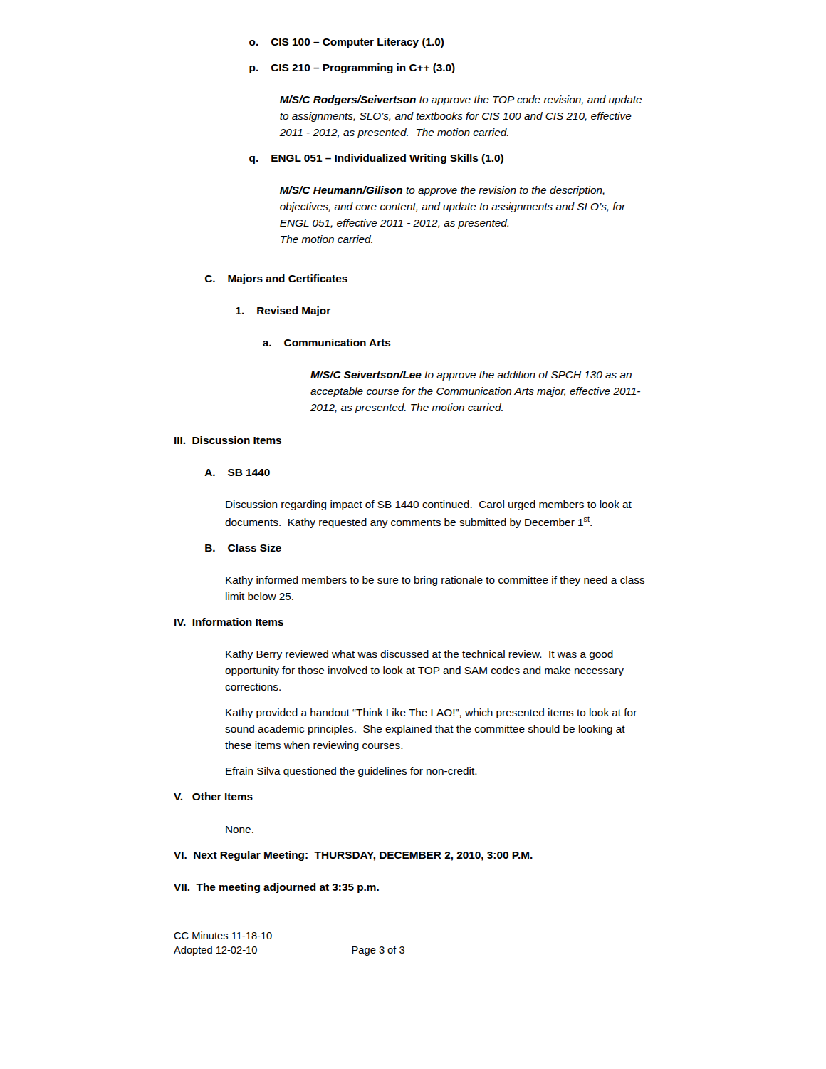o. CIS 100 – Computer Literacy (1.0)
p. CIS 210 – Programming in C++ (3.0)
M/S/C Rodgers/Seivertson to approve the TOP code revision, and update to assignments, SLO’s, and textbooks for CIS 100 and CIS 210, effective 2011 - 2012, as presented. The motion carried.
q. ENGL 051 – Individualized Writing Skills (1.0)
M/S/C Heumann/Gilison to approve the revision to the description, objectives, and core content, and update to assignments and SLO’s, for ENGL 051, effective 2011 - 2012, as presented.
The motion carried.
C. Majors and Certificates
1. Revised Major
a. Communication Arts
M/S/C Seivertson/Lee to approve the addition of SPCH 130 as an acceptable course for the Communication Arts major, effective 2011-2012, as presented. The motion carried.
III. Discussion Items
A. SB 1440
Discussion regarding impact of SB 1440 continued. Carol urged members to look at documents. Kathy requested any comments be submitted by December 1st.
B. Class Size
Kathy informed members to be sure to bring rationale to committee if they need a class limit below 25.
IV. Information Items
Kathy Berry reviewed what was discussed at the technical review. It was a good opportunity for those involved to look at TOP and SAM codes and make necessary corrections.
Kathy provided a handout “Think Like The LAO!”, which presented items to look at for sound academic principles. She explained that the committee should be looking at these items when reviewing courses.
Efrain Silva questioned the guidelines for non-credit.
V. Other Items
None.
VI. Next Regular Meeting: THURSDAY, DECEMBER 2, 2010, 3:00 P.M.
VII. The meeting adjourned at 3:35 p.m.
CC Minutes 11-18-10
Adopted 12-02-10
Page 3 of 3